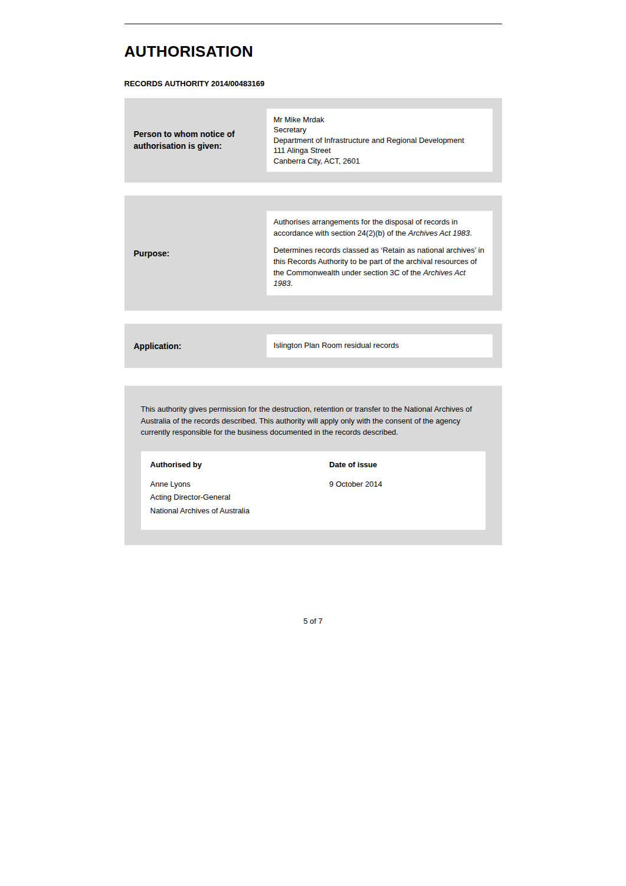AUTHORISATION
RECORDS AUTHORITY 2014/00483169
Person to whom notice of authorisation is given:
Mr Mike Mrdak
Secretary
Department of Infrastructure and Regional Development
111 Alinga Street
Canberra City, ACT, 2601
Purpose:
Authorises arrangements for the disposal of records in accordance with section 24(2)(b) of the Archives Act 1983.
Determines records classed as ‘Retain as national archives’ in this Records Authority to be part of the archival resources of the Commonwealth under section 3C of the Archives Act 1983.
Application:
Islington Plan Room residual records
This authority gives permission for the destruction, retention or transfer to the National Archives of Australia of the records described. This authority will apply only with the consent of the agency currently responsible for the business documented in the records described.
Authorised by Date of issue
Anne Lyons
Acting Director-General
National Archives of Australia
9 October 2014
5 of 7